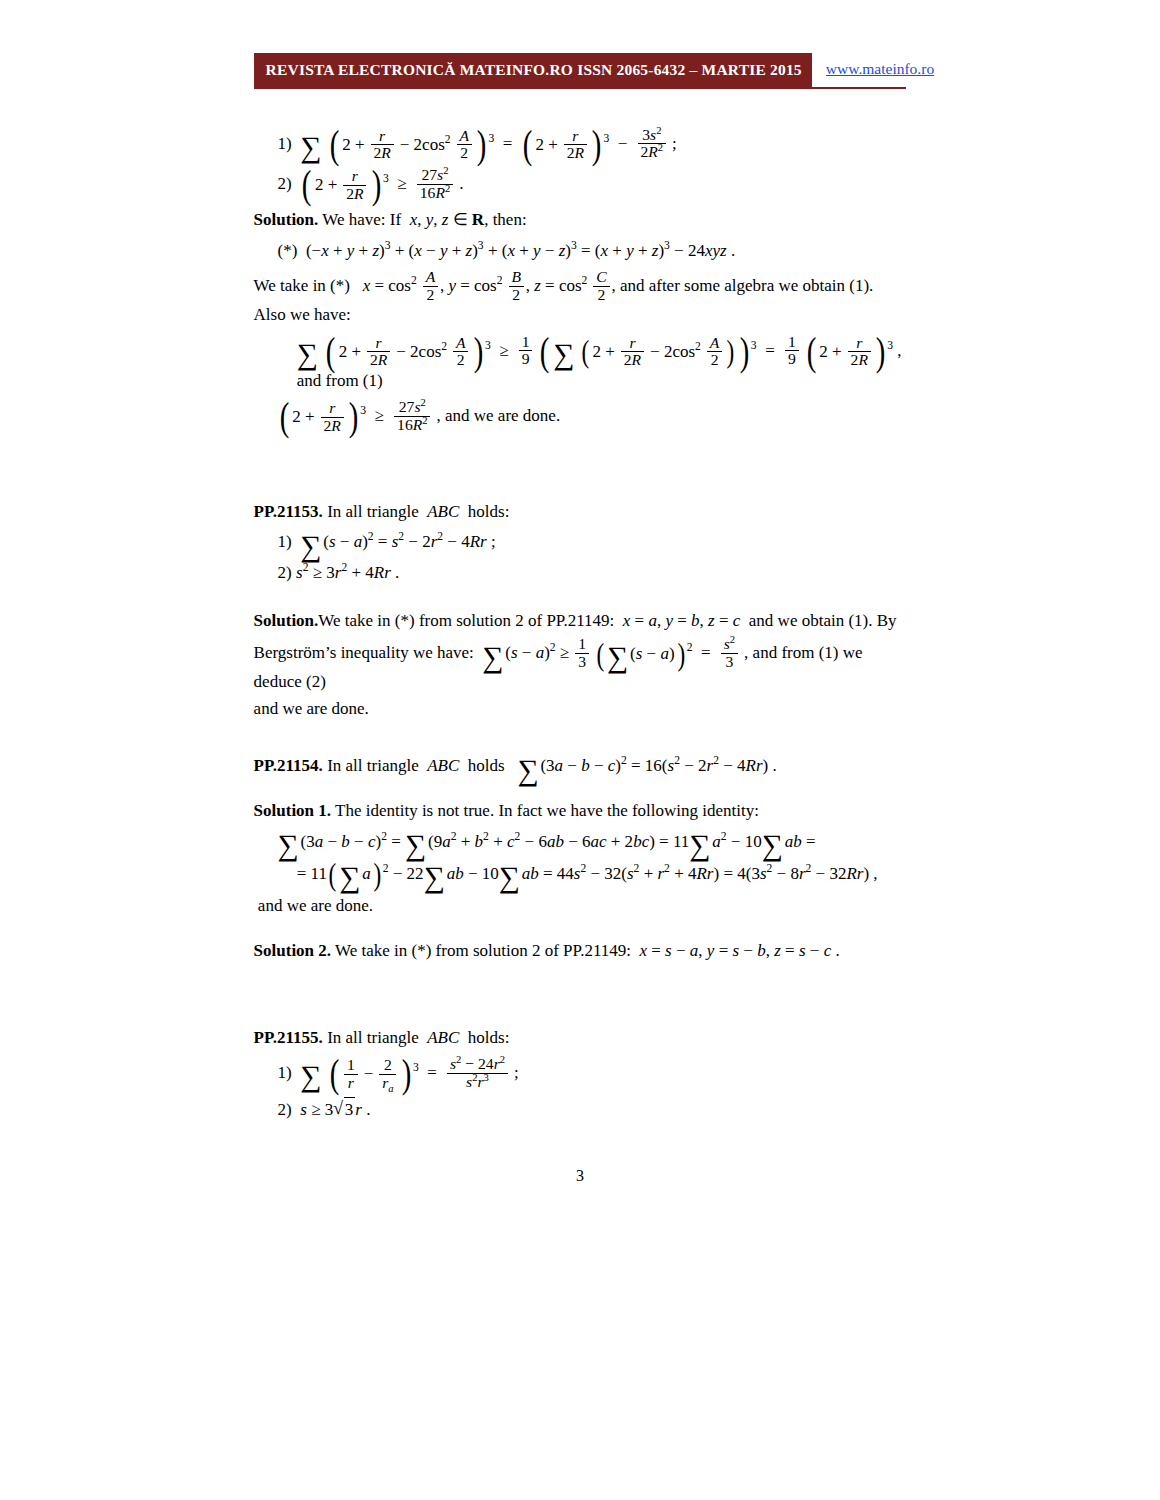REVISTA ELECTRONICĂ MATEINFO.RO ISSN 2065-6432 – MARTIE 2015
www.mateinfo.ro
1) ∑ (2 + r 2R − 2cos2 A 2 )3 = (2 + r 2R )3 − 3s22R2 ;
2) (2 + r 2R )3 ≥ 27s216R2 .
Solution. We have: If x, y, z ∈ R, then:
(*) (−x + y + z)3 + (x − y + z)3 + (x + y − z)3 = (x + y + z)3 − 24xyz .
We take in (*) x = cos2 A 2, y = cos2 B 2, z = cos2 C 2, and after some algebra we obtain (1). Also we have:
∑ (2 + r 2R − 2cos2 A 2 )3 ≥ 19 ( ∑ (2 + r 2R − 2cos2 A 2 ) )3 = 19 (2 + r 2R )3 , and from (1)
(2 + r 2R )3 ≥ 27s216R2 , and we are done.
PP.21153. In all triangle ABC holds:
1) ∑(s − a)2 = s2 − 2r2 − 4Rr ;
2) s2 ≥ 3r2 + 4Rr .
Solution. We take in (*) from solution 2 of PP.21149: x = a, y = b, z = c and we obtain (1). By
Bergström’s inequality we have: ∑(s − a)2 ≥ 13 (∑(s − a))2 = s23 , and from (1) we deduce (2)
and we are done.
PP.21154. In all triangle ABC holds ∑(3a − b − c)2 = 16(s2 − 2r2 − 4Rr) .
Solution 1. The identity is not true. In fact we have the following identity:
∑(3a − b − c)2 = ∑(9a2 + b2 + c2 − 6ab − 6ac + 2bc) = 11∑a2 − 10∑ab =
= 11(∑a)2 − 22∑ab − 10∑ab = 44s2 − 32(s2 + r2 + 4Rr) = 4(3s2 − 8r2 − 32Rr) ,
and we are done.
Solution 2. We take in (*) from solution 2 of PP.21149: x = s − a, y = s − b, z = s − c .
PP.21155. In all triangle ABC holds:
1) ∑ ( 1 r − 2 ra )3 = s2 − 24r2 s2r3 ;
2) s ≥ 33 r .
3